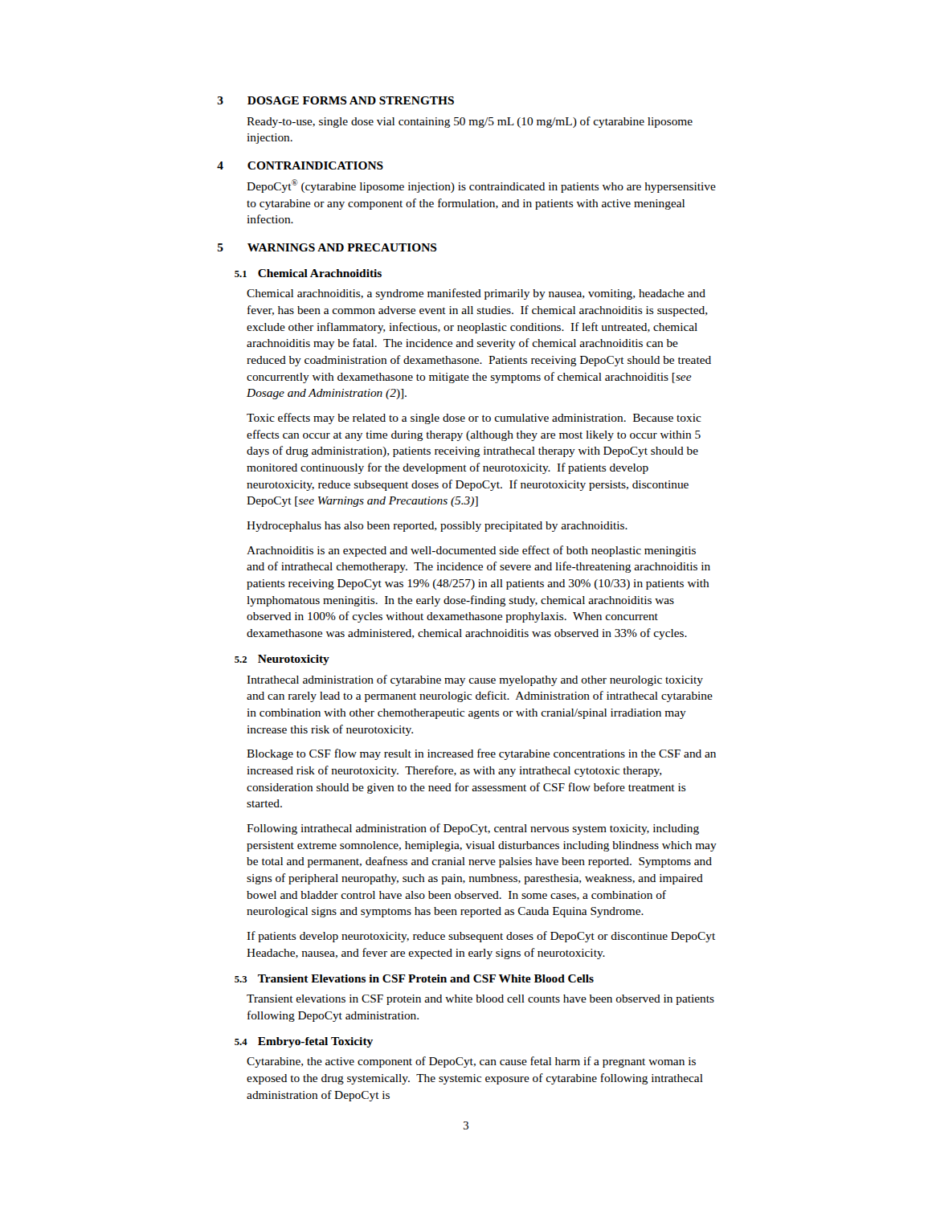3 DOSAGE FORMS AND STRENGTHS
Ready-to-use, single dose vial containing 50 mg/5 mL (10 mg/mL) of cytarabine liposome injection.
4 CONTRAINDICATIONS
DepoCyt® (cytarabine liposome injection) is contraindicated in patients who are hypersensitive to cytarabine or any component of the formulation, and in patients with active meningeal infection.
5 WARNINGS AND PRECAUTIONS
5.1 Chemical Arachnoiditis
Chemical arachnoiditis, a syndrome manifested primarily by nausea, vomiting, headache and fever, has been a common adverse event in all studies. If chemical arachnoiditis is suspected, exclude other inflammatory, infectious, or neoplastic conditions. If left untreated, chemical arachnoiditis may be fatal. The incidence and severity of chemical arachnoiditis can be reduced by coadministration of dexamethasone. Patients receiving DepoCyt should be treated concurrently with dexamethasone to mitigate the symptoms of chemical arachnoiditis [see Dosage and Administration (2)].
Toxic effects may be related to a single dose or to cumulative administration. Because toxic effects can occur at any time during therapy (although they are most likely to occur within 5 days of drug administration), patients receiving intrathecal therapy with DepoCyt should be monitored continuously for the development of neurotoxicity. If patients develop neurotoxicity, reduce subsequent doses of DepoCyt. If neurotoxicity persists, discontinue DepoCyt [see Warnings and Precautions (5.3)]
Hydrocephalus has also been reported, possibly precipitated by arachnoiditis.
Arachnoiditis is an expected and well-documented side effect of both neoplastic meningitis and of intrathecal chemotherapy. The incidence of severe and life-threatening arachnoiditis in patients receiving DepoCyt was 19% (48/257) in all patients and 30% (10/33) in patients with lymphomatous meningitis. In the early dose-finding study, chemical arachnoiditis was observed in 100% of cycles without dexamethasone prophylaxis. When concurrent dexamethasone was administered, chemical arachnoiditis was observed in 33% of cycles.
5.2 Neurotoxicity
Intrathecal administration of cytarabine may cause myelopathy and other neurologic toxicity and can rarely lead to a permanent neurologic deficit. Administration of intrathecal cytarabine in combination with other chemotherapeutic agents or with cranial/spinal irradiation may increase this risk of neurotoxicity.
Blockage to CSF flow may result in increased free cytarabine concentrations in the CSF and an increased risk of neurotoxicity. Therefore, as with any intrathecal cytotoxic therapy, consideration should be given to the need for assessment of CSF flow before treatment is started.
Following intrathecal administration of DepoCyt, central nervous system toxicity, including persistent extreme somnolence, hemiplegia, visual disturbances including blindness which may be total and permanent, deafness and cranial nerve palsies have been reported. Symptoms and signs of peripheral neuropathy, such as pain, numbness, paresthesia, weakness, and impaired bowel and bladder control have also been observed. In some cases, a combination of neurological signs and symptoms has been reported as Cauda Equina Syndrome.
If patients develop neurotoxicity, reduce subsequent doses of DepoCyt or discontinue DepoCyt Headache, nausea, and fever are expected in early signs of neurotoxicity.
5.3 Transient Elevations in CSF Protein and CSF White Blood Cells
Transient elevations in CSF protein and white blood cell counts have been observed in patients following DepoCyt administration.
5.4 Embryo-fetal Toxicity
Cytarabine, the active component of DepoCyt, can cause fetal harm if a pregnant woman is exposed to the drug systemically. The systemic exposure of cytarabine following intrathecal administration of DepoCyt is
3